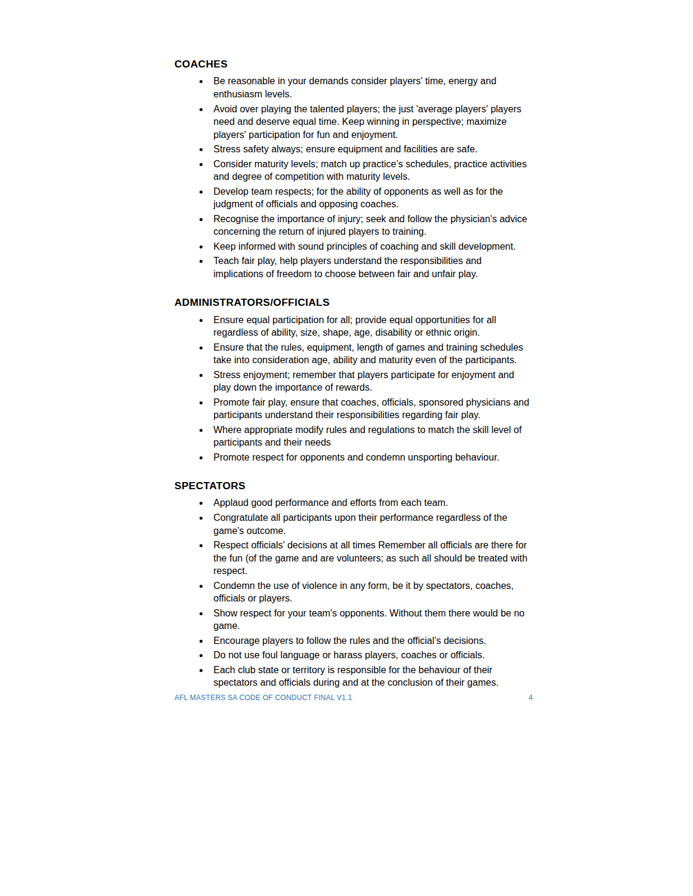COACHES
Be reasonable in your demands consider players' time, energy and enthusiasm levels.
Avoid over playing the talented players; the just 'average players' players need and deserve equal time. Keep winning in perspective; maximize players' participation for fun and enjoyment.
Stress safety always; ensure equipment and facilities are safe.
Consider maturity levels; match up practice’s schedules, practice activities and degree of competition with maturity levels.
Develop team respects; for the ability of opponents as well as for the judgment of officials and opposing coaches.
Recognise the importance of injury; seek and follow the physician's advice concerning the return of injured players to training.
Keep informed with sound principles of coaching and skill development.
Teach fair play, help players understand the responsibilities and implications of freedom to choose between fair and unfair play.
ADMINISTRATORS/OFFICIALS
Ensure equal participation for all; provide equal opportunities for all regardless of ability, size, shape, age, disability or ethnic origin.
Ensure that the rules, equipment, length of games and training schedules take into consideration age, ability and maturity even of the participants.
Stress enjoyment; remember that players participate for enjoyment and play down the importance of rewards.
Promote fair play, ensure that coaches, officials, sponsored physicians and participants understand their responsibilities regarding fair play.
Where appropriate modify rules and regulations to match the skill level of participants and their needs
Promote respect for opponents and condemn unsporting behaviour.
SPECTATORS
Applaud good performance and efforts from each team.
Congratulate all participants upon their performance regardless of the game's outcome.
Respect officials' decisions at all times Remember all officials are there for the fun (of the game and are volunteers; as such all should be treated with respect.
Condemn the use of violence in any form, be it by spectators, coaches, officials or players.
Show respect for your team's opponents. Without them there would be no game.
Encourage players to follow the rules and the official’s decisions.
Do not use foul language or harass players, coaches or officials.
Each club state or territory is responsible for the behaviour of their spectators and officials during and at the conclusion of their games.
AFL MASTERS SA CODE OF CONDUCT FINAL V1.1 4